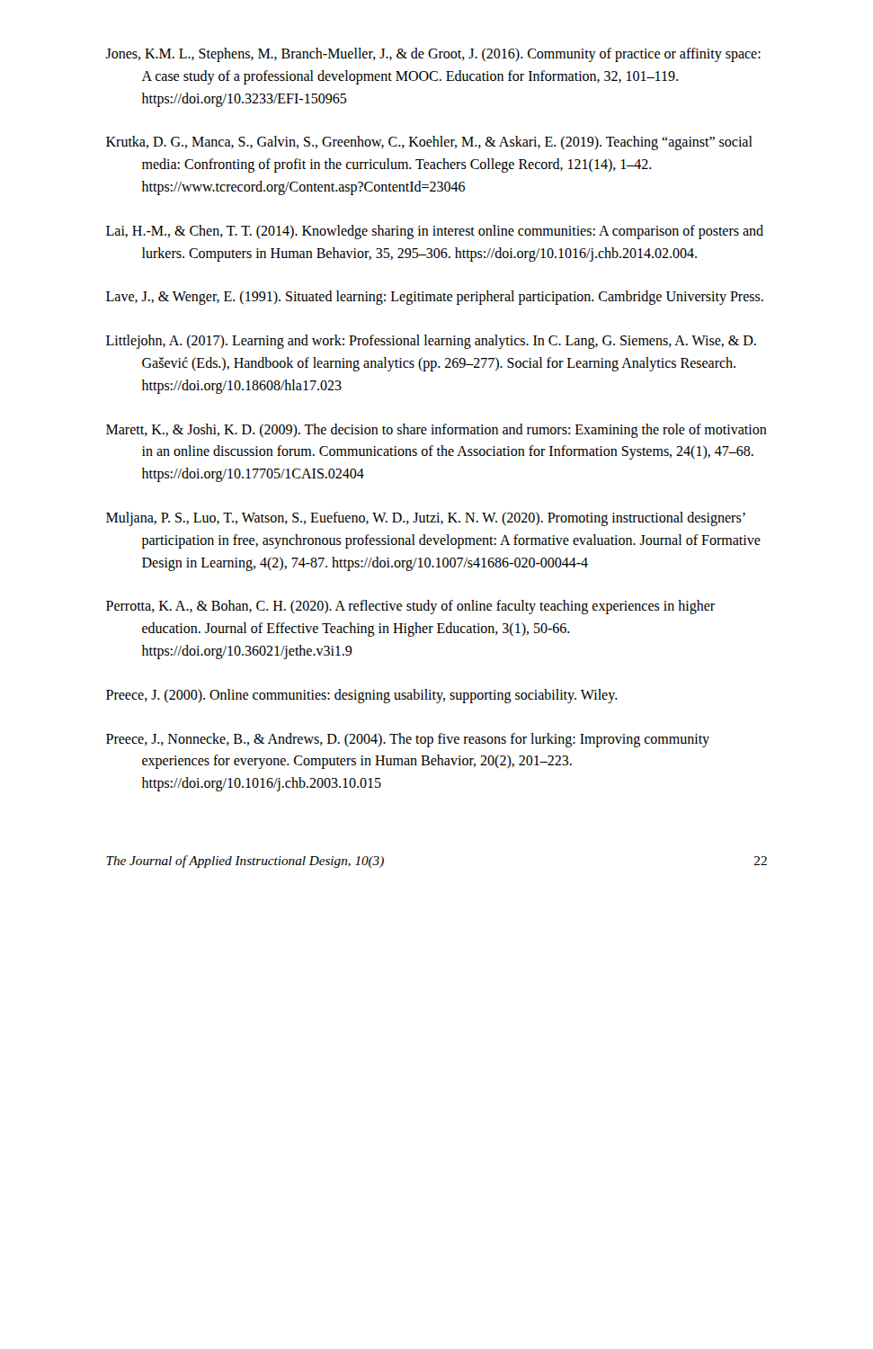Jones, K.M. L., Stephens, M., Branch-Mueller, J., & de Groot, J. (2016). Community of practice or affinity space: A case study of a professional development MOOC. Education for Information, 32, 101–119. https://doi.org/10.3233/EFI-150965
Krutka, D. G., Manca, S., Galvin, S., Greenhow, C., Koehler, M., & Askari, E. (2019). Teaching “against” social media: Confronting of profit in the curriculum. Teachers College Record, 121(14), 1–42. https://www.tcrecord.org/Content.asp?ContentId=23046
Lai, H.-M., & Chen, T. T. (2014). Knowledge sharing in interest online communities: A comparison of posters and lurkers. Computers in Human Behavior, 35, 295–306. https://doi.org/10.1016/j.chb.2014.02.004.
Lave, J., & Wenger, E. (1991). Situated learning: Legitimate peripheral participation. Cambridge University Press.
Littlejohn, A. (2017). Learning and work: Professional learning analytics. In C. Lang, G. Siemens, A. Wise, & D. Gašević (Eds.), Handbook of learning analytics (pp. 269–277). Social for Learning Analytics Research. https://doi.org/10.18608/hla17.023
Marett, K., & Joshi, K. D. (2009). The decision to share information and rumors: Examining the role of motivation in an online discussion forum. Communications of the Association for Information Systems, 24(1), 47–68. https://doi.org/10.17705/1CAIS.02404
Muljana, P. S., Luo, T., Watson, S., Euefueno, W. D., Jutzi, K. N. W. (2020). Promoting instructional designers’ participation in free, asynchronous professional development: A formative evaluation. Journal of Formative Design in Learning, 4(2), 74-87. https://doi.org/10.1007/s41686-020-00044-4
Perrotta, K. A., & Bohan, C. H. (2020). A reflective study of online faculty teaching experiences in higher education. Journal of Effective Teaching in Higher Education, 3(1), 50-66. https://doi.org/10.36021/jethe.v3i1.9
Preece, J. (2000). Online communities: designing usability, supporting sociability. Wiley.
Preece, J., Nonnecke, B., & Andrews, D. (2004). The top five reasons for lurking: Improving community experiences for everyone. Computers in Human Behavior, 20(2), 201–223. https://doi.org/10.1016/j.chb.2003.10.015
The Journal of Applied Instructional Design, 10(3) 22